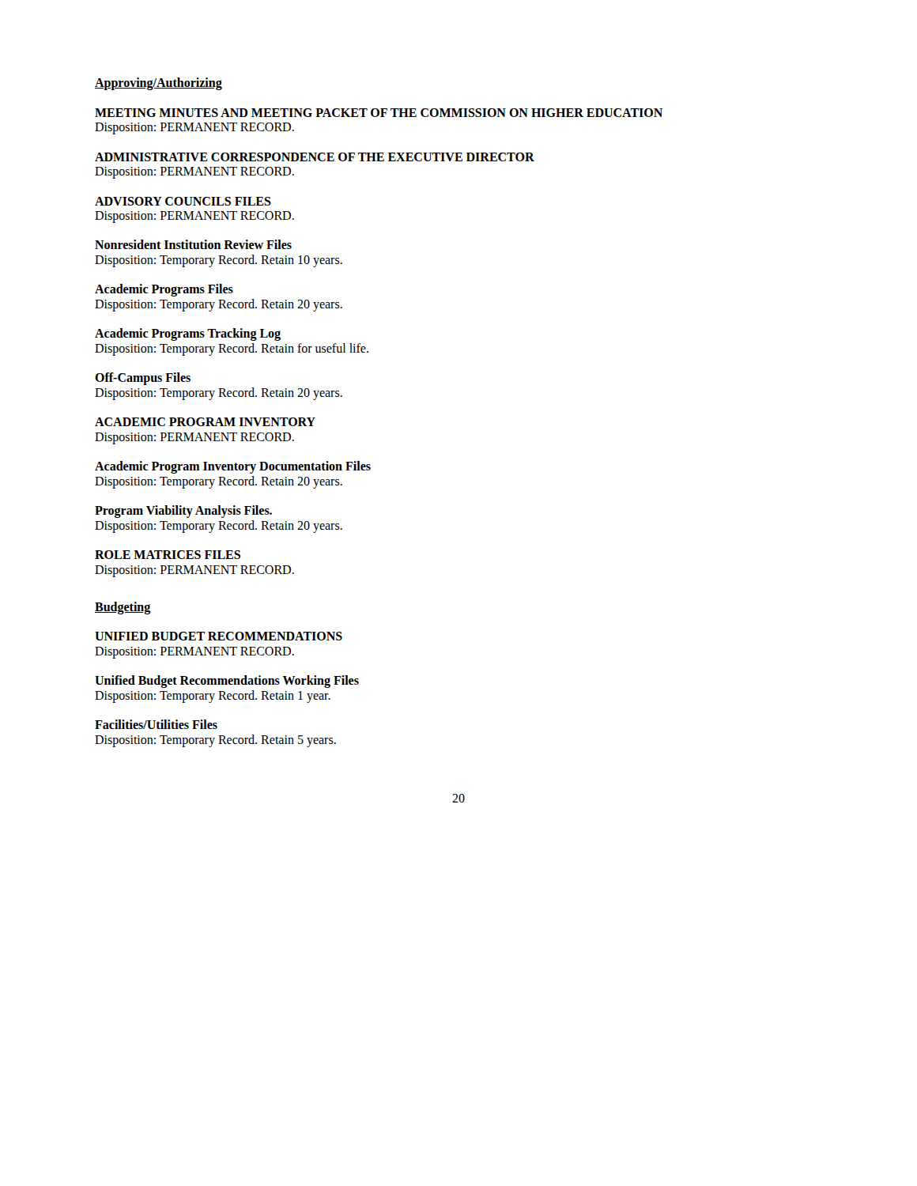Approving/Authorizing
MEETING MINUTES AND MEETING PACKET OF THE COMMISSION ON HIGHER EDUCATION
Disposition: PERMANENT RECORD.
ADMINISTRATIVE CORRESPONDENCE OF THE EXECUTIVE DIRECTOR
Disposition: PERMANENT RECORD.
ADVISORY COUNCILS FILES
Disposition: PERMANENT RECORD.
Nonresident Institution Review Files
Disposition: Temporary Record. Retain 10 years.
Academic Programs Files
Disposition: Temporary Record. Retain 20 years.
Academic Programs Tracking Log
Disposition: Temporary Record. Retain for useful life.
Off-Campus Files
Disposition: Temporary Record. Retain 20 years.
ACADEMIC PROGRAM INVENTORY
Disposition: PERMANENT RECORD.
Academic Program Inventory Documentation Files
Disposition: Temporary Record. Retain 20 years.
Program Viability Analysis Files.
Disposition: Temporary Record. Retain 20 years.
ROLE MATRICES FILES
Disposition: PERMANENT RECORD.
Budgeting
UNIFIED BUDGET RECOMMENDATIONS
Disposition: PERMANENT RECORD.
Unified Budget Recommendations Working Files
Disposition: Temporary Record. Retain 1 year.
Facilities/Utilities Files
Disposition: Temporary Record. Retain 5 years.
20